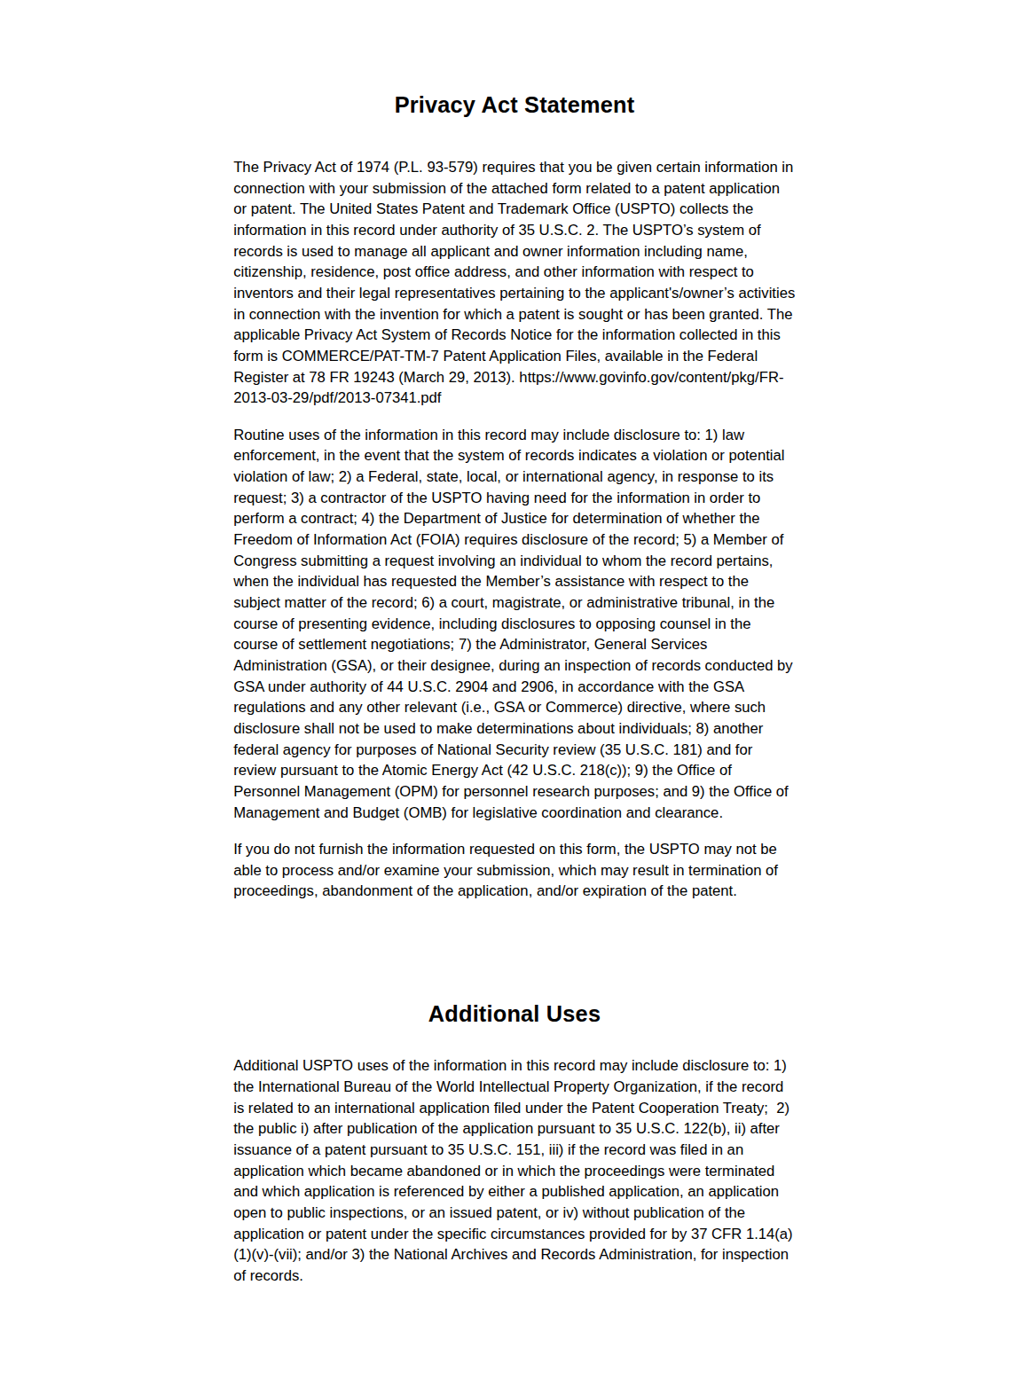Privacy Act Statement
The Privacy Act of 1974 (P.L. 93-579) requires that you be given certain information in connection with your submission of the attached form related to a patent application or patent. The United States Patent and Trademark Office (USPTO) collects the information in this record under authority of 35 U.S.C. 2. The USPTO’s system of records is used to manage all applicant and owner information including name, citizenship, residence, post office address, and other information with respect to inventors and their legal representatives pertaining to the applicant's/owner’s activities in connection with the invention for which a patent is sought or has been granted. The applicable Privacy Act System of Records Notice for the information collected in this form is COMMERCE/PAT-TM-7 Patent Application Files, available in the Federal Register at 78 FR 19243 (March 29, 2013). https://www.govinfo.gov/content/pkg/FR-2013-03-29/pdf/2013-07341.pdf
Routine uses of the information in this record may include disclosure to: 1) law enforcement, in the event that the system of records indicates a violation or potential violation of law; 2) a Federal, state, local, or international agency, in response to its request; 3) a contractor of the USPTO having need for the information in order to perform a contract; 4) the Department of Justice for determination of whether the Freedom of Information Act (FOIA) requires disclosure of the record; 5) a Member of Congress submitting a request involving an individual to whom the record pertains, when the individual has requested the Member’s assistance with respect to the subject matter of the record; 6) a court, magistrate, or administrative tribunal, in the course of presenting evidence, including disclosures to opposing counsel in the course of settlement negotiations; 7) the Administrator, General Services Administration (GSA), or their designee, during an inspection of records conducted by GSA under authority of 44 U.S.C. 2904 and 2906, in accordance with the GSA regulations and any other relevant (i.e., GSA or Commerce) directive, where such disclosure shall not be used to make determinations about individuals; 8) another federal agency for purposes of National Security review (35 U.S.C. 181) and for review pursuant to the Atomic Energy Act (42 U.S.C. 218(c)); 9) the Office of Personnel Management (OPM) for personnel research purposes; and 9) the Office of Management and Budget (OMB) for legislative coordination and clearance.
If you do not furnish the information requested on this form, the USPTO may not be able to process and/or examine your submission, which may result in termination of proceedings, abandonment of the application, and/or expiration of the patent.
Additional Uses
Additional USPTO uses of the information in this record may include disclosure to: 1) the International Bureau of the World Intellectual Property Organization, if the record is related to an international application filed under the Patent Cooperation Treaty; 2) the public i) after publication of the application pursuant to 35 U.S.C. 122(b), ii) after issuance of a patent pursuant to 35 U.S.C. 151, iii) if the record was filed in an application which became abandoned or in which the proceedings were terminated and which application is referenced by either a published application, an application open to public inspections, or an issued patent, or iv) without publication of the application or patent under the specific circumstances provided for by 37 CFR 1.14(a)(1)(v)-(vii); and/or 3) the National Archives and Records Administration, for inspection of records.